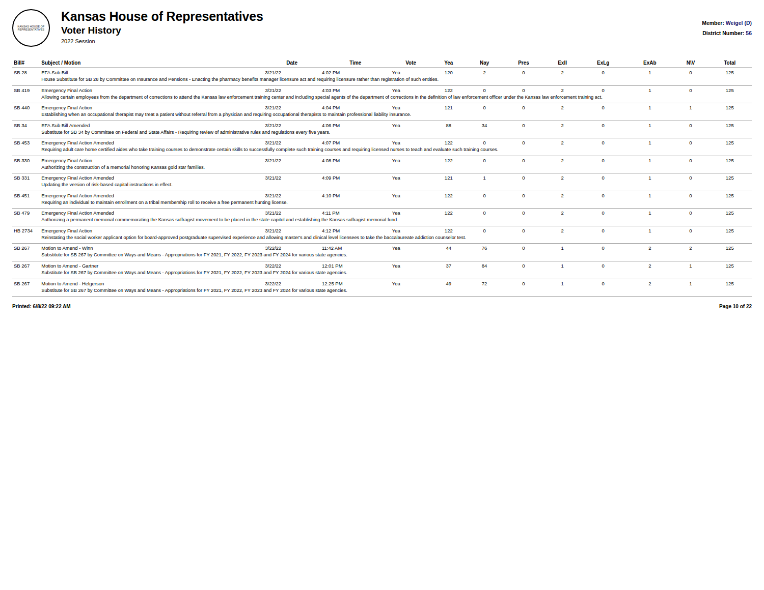KANSAS HOUSE OF REPRESENTATIVES
Kansas House of Representatives
Voter History
2022 Session
Member: Weigel (D)
District Number: 56
| Bill# | Subject / Motion | Date | Time | Vote | Yea | Nay | Pres | ExII | ExLg | ExAb | N\V | Total |
| --- | --- | --- | --- | --- | --- | --- | --- | --- | --- | --- | --- | --- |
| SB 28 | EFA Sub Bill | 3/21/22 | 4:02 PM | Yea | 120 | 2 | 0 | 2 | 0 | 1 | 0 | 125 |
| | House Substitute for SB 28 by Committee on Insurance and Pensions - Enacting the pharmacy benefits manager licensure act and requiring licensure rather than registration of such entities. |
| SB 419 | Emergency Final Action | 3/21/22 | 4:03 PM | Yea | 122 | 0 | 0 | 2 | 0 | 1 | 0 | 125 |
| | Allowing certain employees from the department of corrections to attend the Kansas law enforcement training center and including special agents of the department of corrections in the definition of law enforcement officer under the Kansas law enforcement training act. |
| SB 440 | Emergency Final Action | 3/21/22 | 4:04 PM | Yea | 121 | 0 | 0 | 2 | 0 | 1 | 1 | 125 |
| | Establishing when an occupational therapist may treat a patient without referral from a physician and requiring occupational therapists to maintain professional liability insurance. |
| SB 34 | EFA Sub Bill Amended | 3/21/22 | 4:06 PM | Yea | 88 | 34 | 0 | 2 | 0 | 1 | 0 | 125 |
| | Substitute for SB 34 by Committee on Federal and State Affairs - Requiring review of administrative rules and regulations every five years. |
| SB 453 | Emergency Final Action Amended | 3/21/22 | 4:07 PM | Yea | 122 | 0 | 0 | 2 | 0 | 1 | 0 | 125 |
| | Requiring adult care home certified aides who take training courses to demonstrate certain skills to successfully complete such training courses and requiring licensed nurses to teach and evaluate such training courses. |
| SB 330 | Emergency Final Action | 3/21/22 | 4:08 PM | Yea | 122 | 0 | 0 | 2 | 0 | 1 | 0 | 125 |
| | Authorizing the construction of a memorial honoring Kansas gold star families. |
| SB 331 | Emergency Final Action Amended | 3/21/22 | 4:09 PM | Yea | 121 | 1 | 0 | 2 | 0 | 1 | 0 | 125 |
| | Updating the version of risk-based capital instructions in effect. |
| SB 451 | Emergency Final Action Amended | 3/21/22 | 4:10 PM | Yea | 122 | 0 | 0 | 2 | 0 | 1 | 0 | 125 |
| | Requiring an individual to maintain enrollment on a tribal membership roll to receive a free permanent hunting license. |
| SB 479 | Emergency Final Action Amended | 3/21/22 | 4:11 PM | Yea | 122 | 0 | 0 | 2 | 0 | 1 | 0 | 125 |
| | Authorizing a permanent memorial commemorating the Kansas suffragist movement to be placed in the state capitol and establishing the Kansas suffragist memorial fund. |
| HB 2734 | Emergency Final Action | 3/21/22 | 4:12 PM | Yea | 122 | 0 | 0 | 2 | 0 | 1 | 0 | 125 |
| | Reinstating the social worker applicant option for board-approved postgraduate supervised experience and allowing master's and clinical level licensees to take the baccalaureate addiction counselor test. |
| SB 267 | Motion to Amend - Winn | 3/22/22 | 11:42 AM | Yea | 44 | 76 | 0 | 1 | 0 | 2 | 2 | 125 |
| | Substitute for SB 267 by Committee on Ways and Means - Appropriations for FY 2021, FY 2022, FY 2023 and FY 2024 for various state agencies. |
| SB 267 | Motion to Amend - Gartner | 3/22/22 | 12:01 PM | Yea | 37 | 84 | 0 | 1 | 0 | 2 | 1 | 125 |
| | Substitute for SB 267 by Committee on Ways and Means - Appropriations for FY 2021, FY 2022, FY 2023 and FY 2024 for various state agencies. |
| SB 267 | Motion to Amend - Helgerson | 3/22/22 | 12:25 PM | Yea | 49 | 72 | 0 | 1 | 0 | 2 | 1 | 125 |
| | Substitute for SB 267 by Committee on Ways and Means - Appropriations for FY 2021, FY 2022, FY 2023 and FY 2024 for various state agencies. |
Printed: 6/8/22 09:22 AM
Page 10 of 22